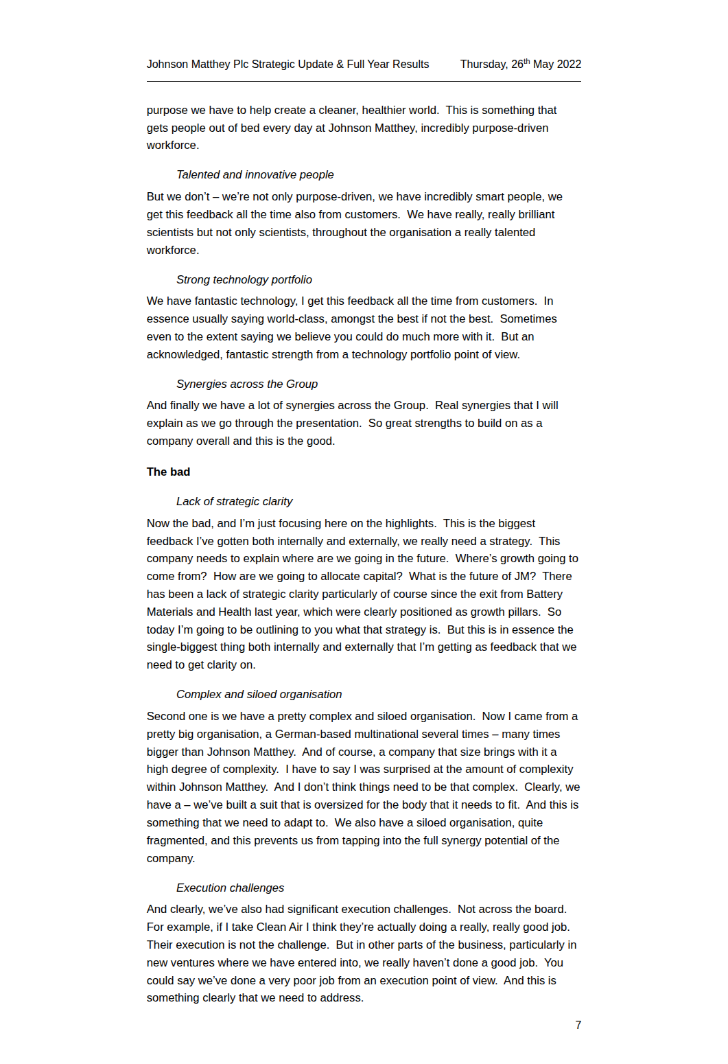Johnson Matthey Plc Strategic Update & Full Year Results
Thursday, 26th May 2022
purpose we have to help create a cleaner, healthier world. This is something that gets people out of bed every day at Johnson Matthey, incredibly purpose-driven workforce.
Talented and innovative people
But we don’t – we’re not only purpose-driven, we have incredibly smart people, we get this feedback all the time also from customers. We have really, really brilliant scientists but not only scientists, throughout the organisation a really talented workforce.
Strong technology portfolio
We have fantastic technology, I get this feedback all the time from customers. In essence usually saying world-class, amongst the best if not the best. Sometimes even to the extent saying we believe you could do much more with it. But an acknowledged, fantastic strength from a technology portfolio point of view.
Synergies across the Group
And finally we have a lot of synergies across the Group. Real synergies that I will explain as we go through the presentation. So great strengths to build on as a company overall and this is the good.
The bad
Lack of strategic clarity
Now the bad, and I’m just focusing here on the highlights. This is the biggest feedback I’ve gotten both internally and externally, we really need a strategy. This company needs to explain where are we going in the future. Where’s growth going to come from? How are we going to allocate capital? What is the future of JM? There has been a lack of strategic clarity particularly of course since the exit from Battery Materials and Health last year, which were clearly positioned as growth pillars. So today I’m going to be outlining to you what that strategy is. But this is in essence the single-biggest thing both internally and externally that I’m getting as feedback that we need to get clarity on.
Complex and siloed organisation
Second one is we have a pretty complex and siloed organisation. Now I came from a pretty big organisation, a German-based multinational several times – many times bigger than Johnson Matthey. And of course, a company that size brings with it a high degree of complexity. I have to say I was surprised at the amount of complexity within Johnson Matthey. And I don’t think things need to be that complex. Clearly, we have a – we’ve built a suit that is oversized for the body that it needs to fit. And this is something that we need to adapt to. We also have a siloed organisation, quite fragmented, and this prevents us from tapping into the full synergy potential of the company.
Execution challenges
And clearly, we’ve also had significant execution challenges. Not across the board. For example, if I take Clean Air I think they’re actually doing a really, really good job. Their execution is not the challenge. But in other parts of the business, particularly in new ventures where we have entered into, we really haven’t done a good job. You could say we’ve done a very poor job from an execution point of view. And this is something clearly that we need to address.
7